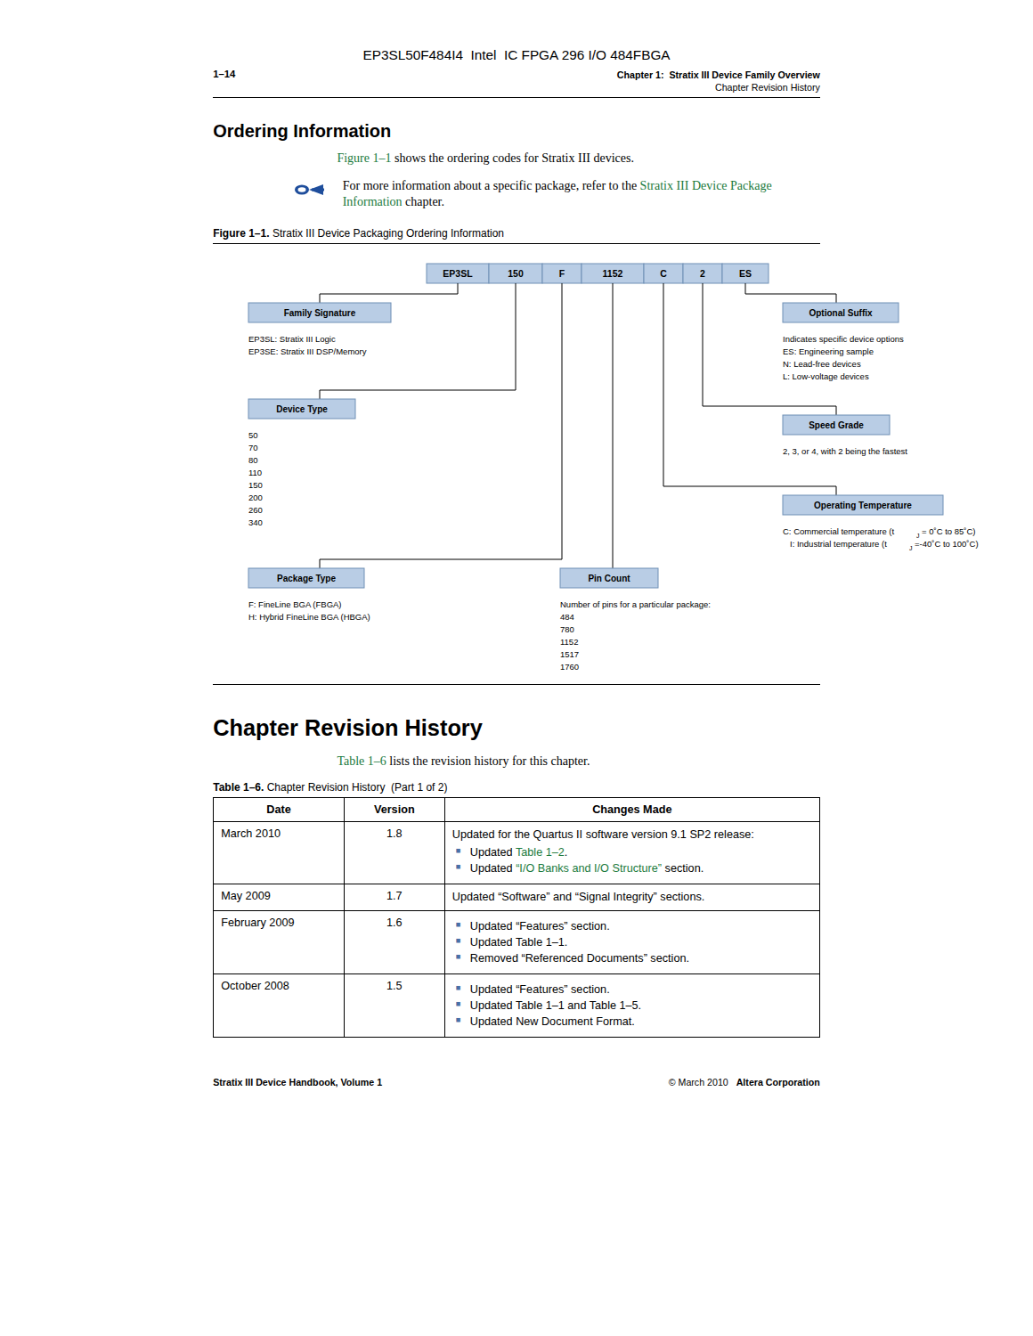EP3SL50F484I4 Intel IC FPGA 296 I/O 484FBGA
1–14
Chapter 1: Stratix III Device Family Overview
Chapter Revision History
Ordering Information
Figure 1–1 shows the ordering codes for Stratix III devices.
For more information about a specific package, refer to the Stratix III Device Package Information chapter.
Figure 1–1. Stratix III Device Packaging Ordering Information
EP3SL 150 F 1152 C 2 ES Family Signature EP3SL: Stratix III Logic EP3SE: Stratix III DSP/Memory Device Type 50 70 80 110 150 200 260 340 Package Type F: FineLine BGA (FBGA) H: Hybrid FineLine BGA (HBGA) Pin Count Number of pins for a particular package: 484 780 1152 1517 1760 Optional Suffix Indicates specific device options ES: Engineering sample N: Lead-free devices L: Low-voltage devices Speed Grade 2, 3, or 4, with 2 being the fastest Operating Temperature C: Commercial temperature (t J = 0˚C to 85˚C) I: Industrial temperature (t J =-40˚C to 100˚C)
Chapter Revision History
Table 1–6 lists the revision history for this chapter.
Table 1–6. Chapter Revision History (Part 1 of 2)
| Date | Version | Changes Made |
| --- | --- | --- |
| March 2010 | 1.8 | Updated for the Quartus II software version 9.1 SP2 release: Updated Table 1–2 . Updated “I/O Banks and I/O Structure” section. |
| May 2009 | 1.7 | Updated “Software” and “Signal Integrity” sections. |
| February 2009 | 1.6 | Updated “Features” section. Updated Table 1–1. Removed “Referenced Documents” section. |
| October 2008 | 1.5 | Updated “Features” section. Updated Table 1–1 and Table 1–5. Updated New Document Format. |
Stratix III Device Handbook, Volume 1
© March 2010 Altera Corporation